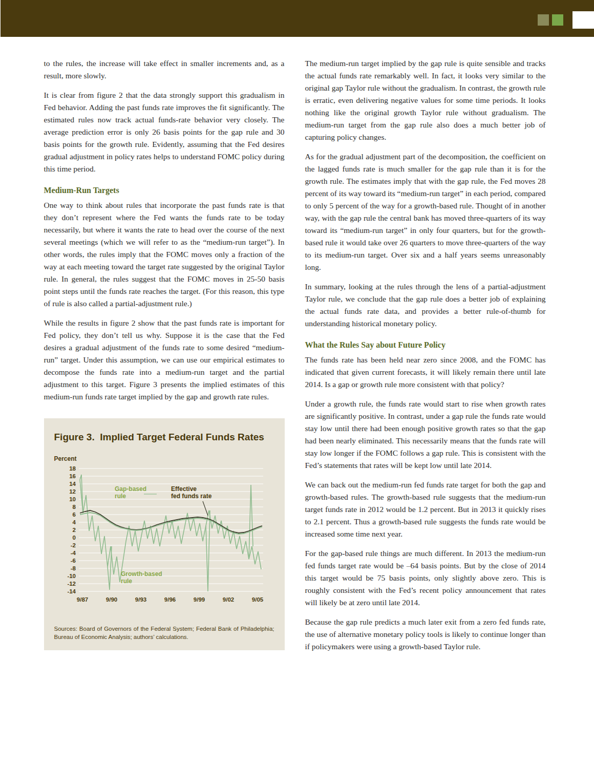to the rules, the increase will take effect in smaller increments and, as a result, more slowly.
It is clear from figure 2 that the data strongly support this gradualism in Fed behavior. Adding the past funds rate improves the fit significantly. The estimated rules now track actual funds-rate behavior very closely. The average prediction error is only 26 basis points for the gap rule and 30 basis points for the growth rule. Evidently, assuming that the Fed desires gradual adjustment in policy rates helps to understand FOMC policy during this time period.
Medium-Run Targets
One way to think about rules that incorporate the past funds rate is that they don’t represent where the Fed wants the funds rate to be today necessarily, but where it wants the rate to head over the course of the next several meetings (which we will refer to as the “medium-run target”). In other words, the rules imply that the FOMC moves only a fraction of the way at each meeting toward the target rate suggested by the original Taylor rule. In general, the rules suggest that the FOMC moves in 25-50 basis point steps until the funds rate reaches the target. (For this reason, this type of rule is also called a partial-adjustment rule.)
While the results in figure 2 show that the past funds rate is important for Fed policy, they don’t tell us why. Suppose it is the case that the Fed desires a gradual adjustment of the funds rate to some desired “medium-run” target. Under this assumption, we can use our empirical estimates to decompose the funds rate into a medium-run target and the partial adjustment to this target. Figure 3 presents the implied estimates of this medium-run funds rate target implied by the gap and growth rate rules.
Figure 3. Implied Target Federal Funds Rates
Percent
18 16 14 12 10 8 6 4 2 0 -2 -4 -6 -8 -10 -12 -14 9/87 9/90 9/93 9/96 9/99 9/02 9/05 Gap-based rule Effective fed funds rate Growth-based rule
Sources: Board of Governors of the Federal System; Federal Bank of Philadelphia; Bureau of Economic Analysis; authors’ calculations.
The medium-run target implied by the gap rule is quite sensible and tracks the actual funds rate remarkably well. In fact, it looks very similar to the original gap Taylor rule without the gradualism. In contrast, the growth rule is erratic, even delivering negative values for some time periods. It looks nothing like the original growth Taylor rule without gradualism. The medium-run target from the gap rule also does a much better job of capturing policy changes.
As for the gradual adjustment part of the decomposition, the coefficient on the lagged funds rate is much smaller for the gap rule than it is for the growth rule. The estimates imply that with the gap rule, the Fed moves 28 percent of its way toward its “medium-run target” in each period, compared to only 5 percent of the way for a growth-based rule. Thought of in another way, with the gap rule the central bank has moved three-quarters of its way toward its “medium-run target” in only four quarters, but for the growth-based rule it would take over 26 quarters to move three-quarters of the way to its medium-run target. Over six and a half years seems unreasonably long.
In summary, looking at the rules through the lens of a partial-adjustment Taylor rule, we conclude that the gap rule does a better job of explaining the actual funds rate data, and provides a better rule-of-thumb for understanding historical monetary policy.
What the Rules Say about Future Policy
The funds rate has been held near zero since 2008, and the FOMC has indicated that given current forecasts, it will likely remain there until late 2014. Is a gap or growth rule more consistent with that policy?
Under a growth rule, the funds rate would start to rise when growth rates are significantly positive. In contrast, under a gap rule the funds rate would stay low until there had been enough positive growth rates so that the gap had been nearly eliminated. This necessarily means that the funds rate will stay low longer if the FOMC follows a gap rule. This is consistent with the Fed’s statements that rates will be kept low until late 2014.
We can back out the medium-run fed funds rate target for both the gap and growth-based rules. The growth-based rule suggests that the medium-run target funds rate in 2012 would be 1.2 percent. But in 2013 it quickly rises to 2.1 percent. Thus a growth-based rule suggests the funds rate would be increased some time next year.
For the gap-based rule things are much different. In 2013 the medium-run fed funds target rate would be –64 basis points. But by the close of 2014 this target would be 75 basis points, only slightly above zero. This is roughly consistent with the Fed’s recent policy announcement that rates will likely be at zero until late 2014.
Because the gap rule predicts a much later exit from a zero fed funds rate, the use of alternative monetary policy tools is likely to continue longer than if policymakers were using a growth-based Taylor rule.